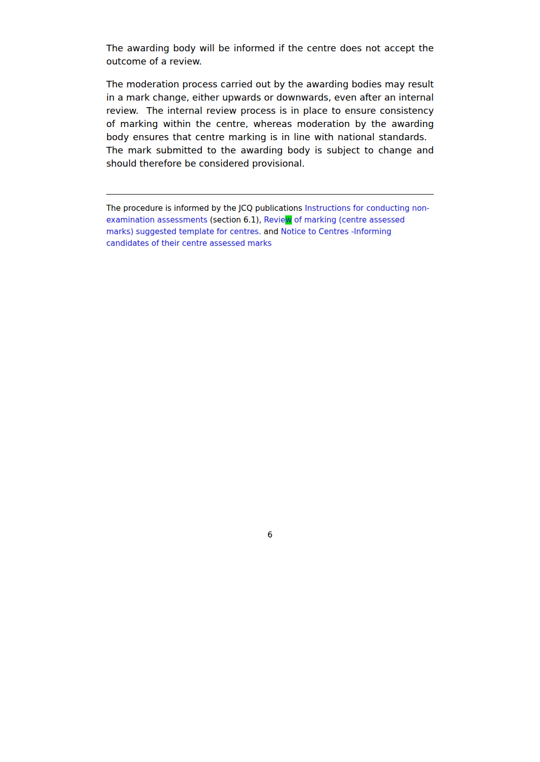The awarding body will be informed if the centre does not accept the outcome of a review.
The moderation process carried out by the awarding bodies may result in a mark change, either upwards or downwards, even after an internal review. The internal review process is in place to ensure consistency of marking within the centre, whereas moderation by the awarding body ensures that centre marking is in line with national standards. The mark submitted to the awarding body is subject to change and should therefore be considered provisional.
The procedure is informed by the JCQ publications Instructions for conducting non-examination assessments (section 6.1), Review of marking (centre assessed marks) suggested template for centres. and Notice to Centres -Informing candidates of their centre assessed marks
6